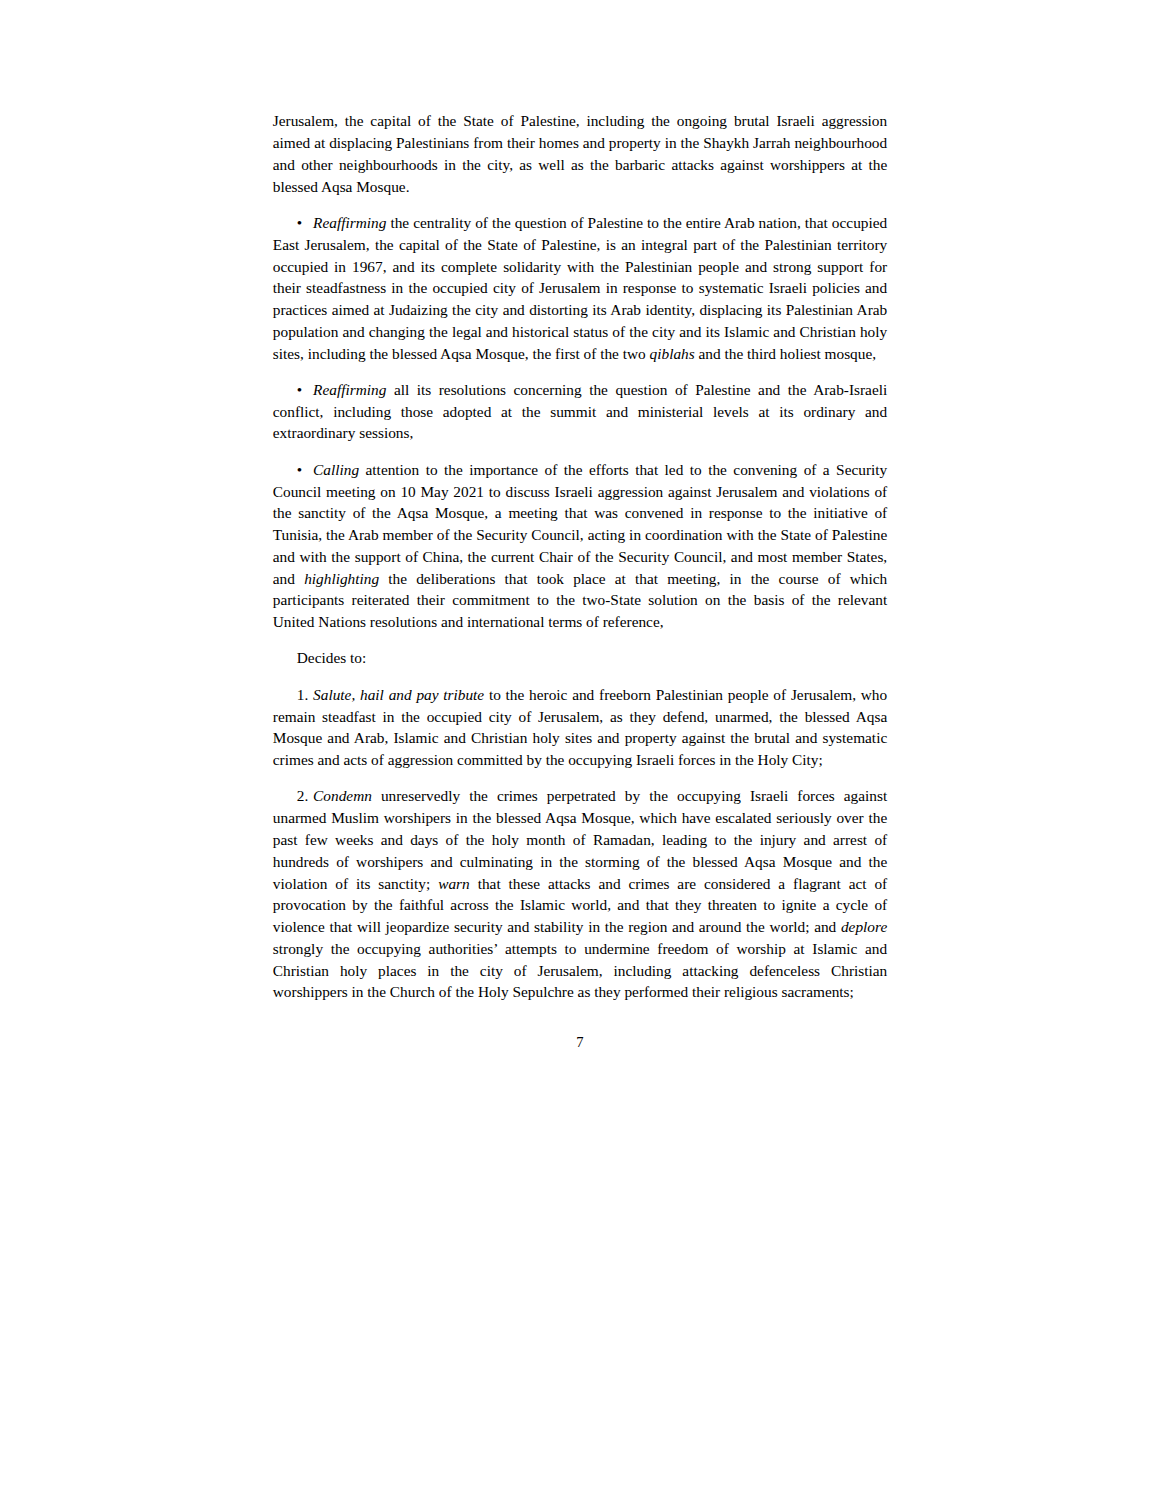Jerusalem, the capital of the State of Palestine, including the ongoing brutal Israeli aggression aimed at displacing Palestinians from their homes and property in the Shaykh Jarrah neighbourhood and other neighbourhoods in the city, as well as the barbaric attacks against worshippers at the blessed Aqsa Mosque.
•Reaffirming the centrality of the question of Palestine to the entire Arab nation, that occupied East Jerusalem, the capital of the State of Palestine, is an integral part of the Palestinian territory occupied in 1967, and its complete solidarity with the Palestinian people and strong support for their steadfastness in the occupied city of Jerusalem in response to systematic Israeli policies and practices aimed at Judaizing the city and distorting its Arab identity, displacing its Palestinian Arab population and changing the legal and historical status of the city and its Islamic and Christian holy sites, including the blessed Aqsa Mosque, the first of the two qiblahs and the third holiest mosque,
•Reaffirming all its resolutions concerning the question of Palestine and the Arab-Israeli conflict, including those adopted at the summit and ministerial levels at its ordinary and extraordinary sessions,
•Calling attention to the importance of the efforts that led to the convening of a Security Council meeting on 10 May 2021 to discuss Israeli aggression against Jerusalem and violations of the sanctity of the Aqsa Mosque, a meeting that was convened in response to the initiative of Tunisia, the Arab member of the Security Council, acting in coordination with the State of Palestine and with the support of China, the current Chair of the Security Council, and most member States, and highlighting the deliberations that took place at that meeting, in the course of which participants reiterated their commitment to the two-State solution on the basis of the relevant United Nations resolutions and international terms of reference,
Decides to:
1. Salute, hail and pay tribute to the heroic and freeborn Palestinian people of Jerusalem, who remain steadfast in the occupied city of Jerusalem, as they defend, unarmed, the blessed Aqsa Mosque and Arab, Islamic and Christian holy sites and property against the brutal and systematic crimes and acts of aggression committed by the occupying Israeli forces in the Holy City;
2. Condemn unreservedly the crimes perpetrated by the occupying Israeli forces against unarmed Muslim worshipers in the blessed Aqsa Mosque, which have escalated seriously over the past few weeks and days of the holy month of Ramadan, leading to the injury and arrest of hundreds of worshipers and culminating in the storming of the blessed Aqsa Mosque and the violation of its sanctity; warn that these attacks and crimes are considered a flagrant act of provocation by the faithful across the Islamic world, and that they threaten to ignite a cycle of violence that will jeopardize security and stability in the region and around the world; and deplore strongly the occupying authorities’ attempts to undermine freedom of worship at Islamic and Christian holy places in the city of Jerusalem, including attacking defenceless Christian worshippers in the Church of the Holy Sepulchre as they performed their religious sacraments;
7